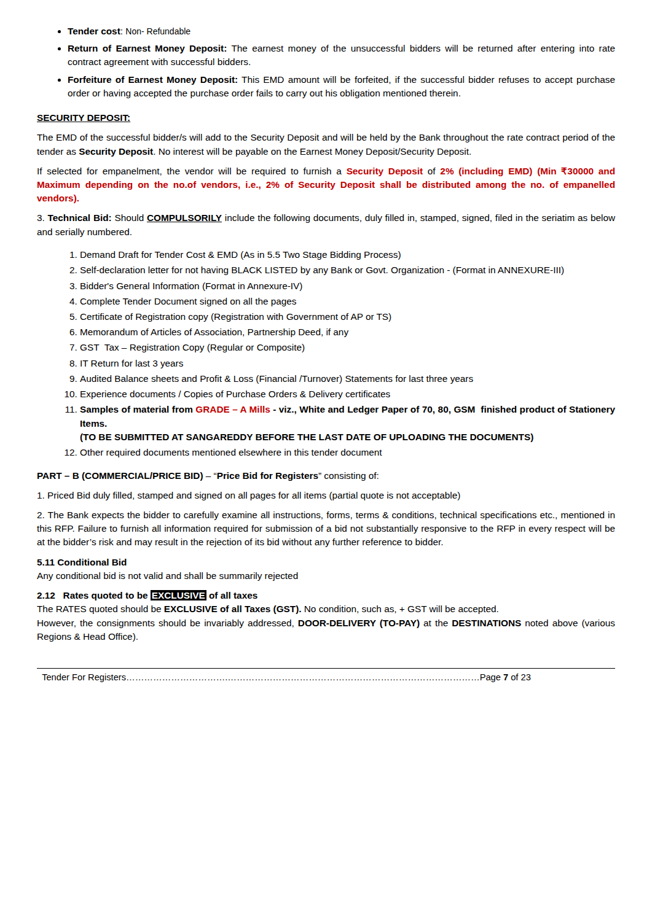Tender cost: Non- Refundable
Return of Earnest Money Deposit: The earnest money of the unsuccessful bidders will be returned after entering into rate contract agreement with successful bidders.
Forfeiture of Earnest Money Deposit: This EMD amount will be forfeited, if the successful bidder refuses to accept purchase order or having accepted the purchase order fails to carry out his obligation mentioned therein.
SECURITY DEPOSIT:
The EMD of the successful bidder/s will add to the Security Deposit and will be held by the Bank throughout the rate contract period of the tender as Security Deposit. No interest will be payable on the Earnest Money Deposit/Security Deposit.
If selected for empanelment, the vendor will be required to furnish a Security Deposit of 2% (including EMD) (Min ₹30000 and Maximum depending on the no.of vendors, i.e., 2% of Security Deposit shall be distributed among the no. of empanelled vendors).
3. Technical Bid: Should COMPULSORILY include the following documents, duly filled in, stamped, signed, filed in the seriatim as below and serially numbered.
Demand Draft for Tender Cost & EMD (As in 5.5 Two Stage Bidding Process)
Self-declaration letter for not having BLACK LISTED by any Bank or Govt. Organization - (Format in ANNEXURE-III)
Bidder's General Information (Format in Annexure-IV)
Complete Tender Document signed on all the pages
Certificate of Registration copy (Registration with Government of AP or TS)
Memorandum of Articles of Association, Partnership Deed, if any
GST Tax – Registration Copy (Regular or Composite)
IT Return for last 3 years
Audited Balance sheets and Profit & Loss (Financial /Turnover) Statements for last three years
Experience documents / Copies of Purchase Orders & Delivery certificates
Samples of material from GRADE – A Mills - viz., White and Ledger Paper of 70, 80, GSM finished product of Stationery Items.
(TO BE SUBMITTED AT SANGAREDDY BEFORE THE LAST DATE OF UPLOADING THE DOCUMENTS)
Other required documents mentioned elsewhere in this tender document
PART – B (COMMERCIAL/PRICE BID) – “Price Bid for Registers” consisting of:
1. Priced Bid duly filled, stamped and signed on all pages for all items (partial quote is not acceptable)
2. The Bank expects the bidder to carefully examine all instructions, forms, terms & conditions, technical specifications etc., mentioned in this RFP. Failure to furnish all information required for submission of a bid not substantially responsive to the RFP in every respect will be at the bidder’s risk and may result in the rejection of its bid without any further reference to bidder.
5.11 Conditional Bid
Any conditional bid is not valid and shall be summarily rejected
2.12 Rates quoted to be EXCLUSIVE of all taxes
The RATES quoted should be EXCLUSIVE of all Taxes (GST). No condition, such as, + GST will be accepted.
However, the consignments should be invariably addressed, DOOR-DELIVERY (TO-PAY) at the DESTINATIONS noted above (various Regions & Head Office).
Tender For Registers…………………………….…………………………………………………………………………Page 7 of 23